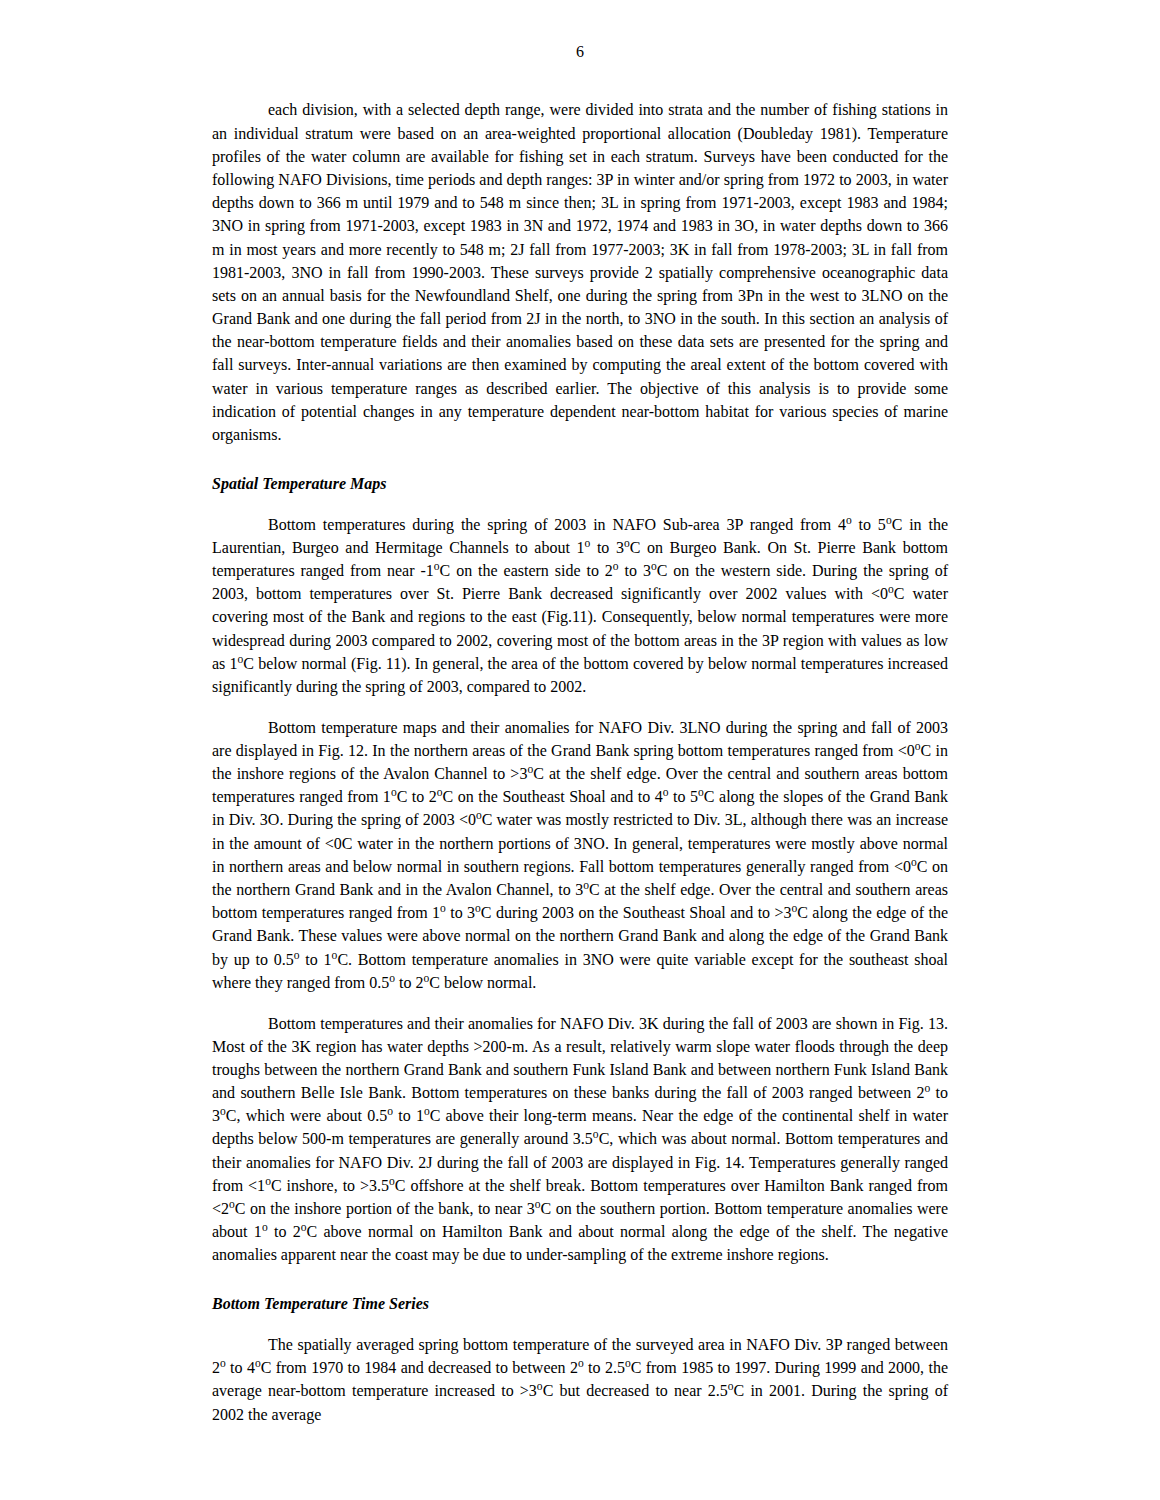6
each division, with a selected depth range, were divided into strata and the number of fishing stations in an individual stratum were based on an area-weighted proportional allocation (Doubleday 1981). Temperature profiles of the water column are available for fishing set in each stratum. Surveys have been conducted for the following NAFO Divisions, time periods and depth ranges: 3P in winter and/or spring from 1972 to 2003, in water depths down to 366 m until 1979 and to 548 m since then; 3L in spring from 1971-2003, except 1983 and 1984; 3NO in spring from 1971-2003, except 1983 in 3N and 1972, 1974 and 1983 in 3O, in water depths down to 366 m in most years and more recently to 548 m; 2J fall from 1977-2003; 3K in fall from 1978-2003; 3L in fall from 1981-2003, 3NO in fall from 1990-2003. These surveys provide 2 spatially comprehensive oceanographic data sets on an annual basis for the Newfoundland Shelf, one during the spring from 3Pn in the west to 3LNO on the Grand Bank and one during the fall period from 2J in the north, to 3NO in the south. In this section an analysis of the near-bottom temperature fields and their anomalies based on these data sets are presented for the spring and fall surveys. Inter-annual variations are then examined by computing the areal extent of the bottom covered with water in various temperature ranges as described earlier. The objective of this analysis is to provide some indication of potential changes in any temperature dependent near-bottom habitat for various species of marine organisms.
Spatial Temperature Maps
Bottom temperatures during the spring of 2003 in NAFO Sub-area 3P ranged from 4o to 5oC in the Laurentian, Burgeo and Hermitage Channels to about 1o to 3oC on Burgeo Bank. On St. Pierre Bank bottom temperatures ranged from near -1oC on the eastern side to 2o to 3oC on the western side. During the spring of 2003, bottom temperatures over St. Pierre Bank decreased significantly over 2002 values with <0oC water covering most of the Bank and regions to the east (Fig.11). Consequently, below normal temperatures were more widespread during 2003 compared to 2002, covering most of the bottom areas in the 3P region with values as low as 1oC below normal (Fig. 11). In general, the area of the bottom covered by below normal temperatures increased significantly during the spring of 2003, compared to 2002.
Bottom temperature maps and their anomalies for NAFO Div. 3LNO during the spring and fall of 2003 are displayed in Fig. 12. In the northern areas of the Grand Bank spring bottom temperatures ranged from <0oC in the inshore regions of the Avalon Channel to >3oC at the shelf edge. Over the central and southern areas bottom temperatures ranged from 1oC to 2oC on the Southeast Shoal and to 4o to 5oC along the slopes of the Grand Bank in Div. 3O. During the spring of 2003 <0oC water was mostly restricted to Div. 3L, although there was an increase in the amount of <0C water in the northern portions of 3NO. In general, temperatures were mostly above normal in northern areas and below normal in southern regions. Fall bottom temperatures generally ranged from <0oC on the northern Grand Bank and in the Avalon Channel, to 3oC at the shelf edge. Over the central and southern areas bottom temperatures ranged from 1o to 3oC during 2003 on the Southeast Shoal and to >3oC along the edge of the Grand Bank. These values were above normal on the northern Grand Bank and along the edge of the Grand Bank by up to 0.5o to 1oC. Bottom temperature anomalies in 3NO were quite variable except for the southeast shoal where they ranged from 0.5o to 2oC below normal.
Bottom temperatures and their anomalies for NAFO Div. 3K during the fall of 2003 are shown in Fig. 13. Most of the 3K region has water depths >200-m. As a result, relatively warm slope water floods through the deep troughs between the northern Grand Bank and southern Funk Island Bank and between northern Funk Island Bank and southern Belle Isle Bank. Bottom temperatures on these banks during the fall of 2003 ranged between 2o to 3oC, which were about 0.5o to 1oC above their long-term means. Near the edge of the continental shelf in water depths below 500-m temperatures are generally around 3.5oC, which was about normal. Bottom temperatures and their anomalies for NAFO Div. 2J during the fall of 2003 are displayed in Fig. 14. Temperatures generally ranged from <1oC inshore, to >3.5oC offshore at the shelf break. Bottom temperatures over Hamilton Bank ranged from <2oC on the inshore portion of the bank, to near 3oC on the southern portion. Bottom temperature anomalies were about 1o to 2oC above normal on Hamilton Bank and about normal along the edge of the shelf. The negative anomalies apparent near the coast may be due to under-sampling of the extreme inshore regions.
Bottom Temperature Time Series
The spatially averaged spring bottom temperature of the surveyed area in NAFO Div. 3P ranged between 2o to 4oC from 1970 to 1984 and decreased to between 2o to 2.5oC from 1985 to 1997. During 1999 and 2000, the average near-bottom temperature increased to >3oC but decreased to near 2.5oC in 2001. During the spring of 2002 the average